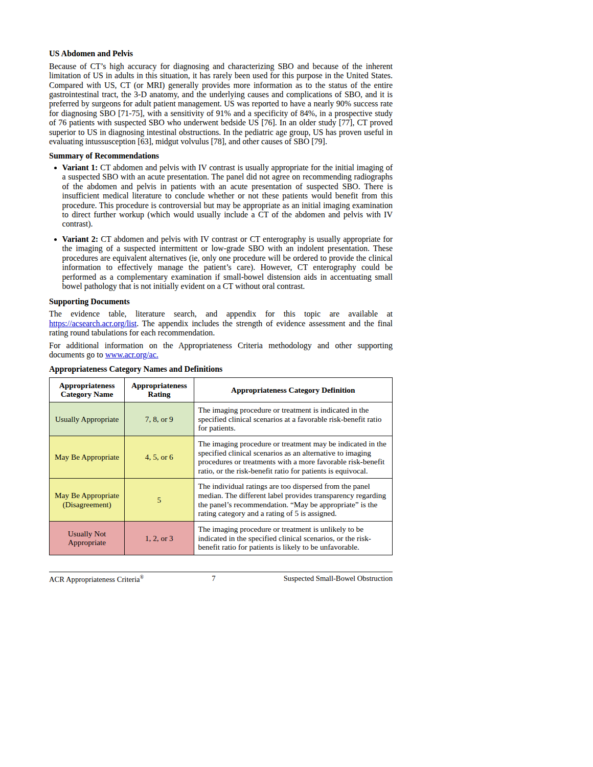US Abdomen and Pelvis
Because of CT’s high accuracy for diagnosing and characterizing SBO and because of the inherent limitation of US in adults in this situation, it has rarely been used for this purpose in the United States. Compared with US, CT (or MRI) generally provides more information as to the status of the entire gastrointestinal tract, the 3-D anatomy, and the underlying causes and complications of SBO, and it is preferred by surgeons for adult patient management. US was reported to have a nearly 90% success rate for diagnosing SBO [71-75], with a sensitivity of 91% and a specificity of 84%, in a prospective study of 76 patients with suspected SBO who underwent bedside US [76]. In an older study [77], CT proved superior to US in diagnosing intestinal obstructions. In the pediatric age group, US has proven useful in evaluating intussusception [63], midgut volvulus [78], and other causes of SBO [79].
Summary of Recommendations
Variant 1: CT abdomen and pelvis with IV contrast is usually appropriate for the initial imaging of a suspected SBO with an acute presentation. The panel did not agree on recommending radiographs of the abdomen and pelvis in patients with an acute presentation of suspected SBO. There is insufficient medical literature to conclude whether or not these patients would benefit from this procedure. This procedure is controversial but may be appropriate as an initial imaging examination to direct further workup (which would usually include a CT of the abdomen and pelvis with IV contrast).
Variant 2: CT abdomen and pelvis with IV contrast or CT enterography is usually appropriate for the imaging of a suspected intermittent or low-grade SBO with an indolent presentation. These procedures are equivalent alternatives (ie, only one procedure will be ordered to provide the clinical information to effectively manage the patient’s care). However, CT enterography could be performed as a complementary examination if small-bowel distension aids in accentuating small bowel pathology that is not initially evident on a CT without oral contrast.
Supporting Documents
The evidence table, literature search, and appendix for this topic are available at https://acsearch.acr.org/list. The appendix includes the strength of evidence assessment and the final rating round tabulations for each recommendation.
For additional information on the Appropriateness Criteria methodology and other supporting documents go to www.acr.org/ac.
Appropriateness Category Names and Definitions
| Appropriateness Category Name | Appropriateness Rating | Appropriateness Category Definition |
| --- | --- | --- |
| Usually Appropriate | 7, 8, or 9 | The imaging procedure or treatment is indicated in the specified clinical scenarios at a favorable risk-benefit ratio for patients. |
| May Be Appropriate | 4, 5, or 6 | The imaging procedure or treatment may be indicated in the specified clinical scenarios as an alternative to imaging procedures or treatments with a more favorable risk-benefit ratio, or the risk-benefit ratio for patients is equivocal. |
| May Be Appropriate (Disagreement) | 5 | The individual ratings are too dispersed from the panel median. The different label provides transparency regarding the panel’s recommendation. “May be appropriate” is the rating category and a rating of 5 is assigned. |
| Usually Not Appropriate | 1, 2, or 3 | The imaging procedure or treatment is unlikely to be indicated in the specified clinical scenarios, or the risk-benefit ratio for patients is likely to be unfavorable. |
ACR Appropriateness Criteria® 7 Suspected Small-Bowel Obstruction